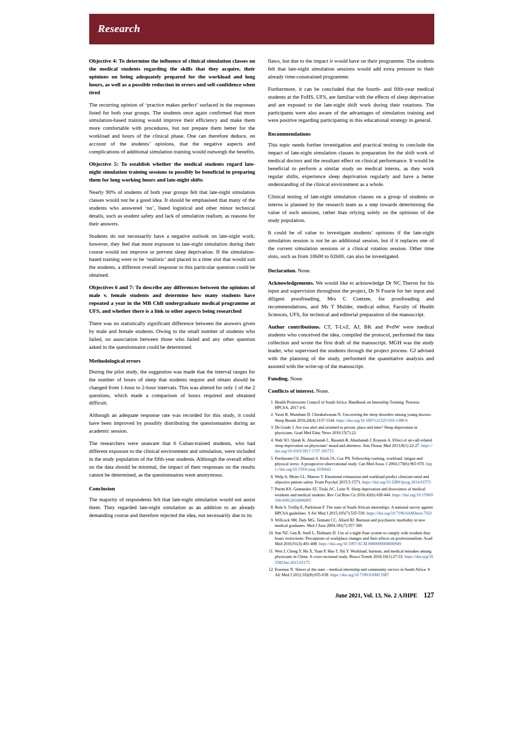Research
Objective 4: To determine the influence of clinical simulation classes on the medical students regarding the skills that they acquire, their opinions on being adequately prepared for the workload and long hours, as well as a possible reduction in errors and self-confidence when tired
The recurring opinion of ‘practice makes perfect’ surfaced in the responses listed for both year groups. The students once again confirmed that more simulation-based training would improve their efficiency and make them more comfortable with procedures, but not prepare them better for the workload and hours of the clinical phase. One can therefore deduce, on account of the students’ opinions, that the negative aspects and complications of additional simulation training would outweigh the benefits.
Objective 5: To establish whether the medical students regard late-night simulation training sessions to possibly be beneficial in preparing them for long working hours and late-night shifts
Nearly 90% of students of both year groups felt that late-night simulation classes would not be a good idea. It should be emphasised that many of the students who answered ‘no’, listed logistical and other minor technical details, such as student safety and lack of simulation realism, as reasons for their answers.
Students do not necessarily have a negative outlook on late-night work; however, they feel that more exposure to late-night simulation during their course would not improve or prevent sleep deprivation. If the simulation-based training were to be ‘realistic’ and placed in a time slot that would suit the students, a different overall response to this particular question could be obtained.
Objectives 6 and 7: To describe any differences between the opinions of male v. female students and determine how many students have repeated a year in the MB ChB undergraduate medical programme at UFS, and whether there is a link to other aspects being researched
There was no statistically significant difference between the answers given by male and female students. Owing to the small number of students who failed, no association between those who failed and any other question asked in the questionnaire could be determined.
Methodological errors
During the pilot study, the suggestion was made that the interval ranges for the number of hours of sleep that students require and obtain should be changed from 1-hour to 2-hour intervals. This was altered for only 1 of the 2 questions, which made a comparison of hours required and obtained difficult.
Although an adequate response rate was recorded for this study, it could have been improved by possibly distributing the questionnaires during an academic session.
The researchers were unaware that 6 Cuban-trained students, who had different exposure to the clinical environment and simulation, were included in the study population of the fifth-year students. Although the overall effect on the data should be minimal, the impact of their responses on the results cannot be determined, as the questionnaires were anonymous.
Conclusion
The majority of respondents felt that late-night simulation would not assist them. They regarded late-night simulation as an addition to an already demanding course and therefore rejected the idea, not necessarily due to its
flaws, but due to the impact it would have on their programme. The students felt that late-night simulation sessions would add extra pressure to their already time-constrained programme.
Furthermore, it can be concluded that the fourth- and fifth-year medical students at the FoHS, UFS, are familiar with the effects of sleep deprivation and are exposed to the late-night shift work during their rotations. The participants were also aware of the advantages of simulation training and were positive regarding participating in this educational strategy in general.
Recommendations
This topic needs further investigation and practical testing to conclude the impact of late-night simulation classes in preparation for the shift work of medical doctors and the resultant effect on clinical performance. It would be beneficial to perform a similar study on medical interns, as they work regular shifts, experience sleep deprivation regularly and have a better understanding of the clinical environment as a whole.
Clinical testing of late-night simulation classes on a group of students or interns is planned by the research team as a step towards determining the value of such sessions, rather than relying solely on the opinions of the study population.
It could be of value to investigate students’ opinions if the late-night simulation session is not be an additional session, but if it replaces one of the current simulation sessions or a clinical rotation session. Other time slots, such as from 10h00 to 02h00, can also be investigated.
Declaration. None.
Acknowledgements. We would like to acknowledge Dr NC Theron for his input and supervision throughout the project, Dr N Fourie for her input and diligent proofreading, Mrs C Coetzee, for proofreading and recommendations, and Ms T Mulder, medical editor, Faculty of Health Sciences, UFS, for technical and editorial preparation of the manuscript.
Author contributions. CT, T-LvZ, AJ, BK and PvdW were medical students who conceived the idea, compiled the protocol, performed the data collection and wrote the first draft of the manuscript. MGH was the study leader, who supervised the students through the project process. GJ advised with the planning of the study, performed the quantitative analysis and assisted with the write-up of the manuscript.
Funding. None.
Conflicts of interest. None.
Health Professions Council of South Africa. Handbook on Internship Training. Pretoria: HPCSA, 2017:4-6.
Yasin R, Muntham D, Chirakalwasan N. Uncovering the sleep disorders among young doctors. Sleep Breath 2016;20(4):1137-1144. https://doi.org/10.1007/s11325-016-1380-6
De Grado J. Are you alert and oriented to person, place and time? Sleep deprivation in physicians. Grad Med Educ News 2010;15(7):22.
Wali SO, Qutah K, Abushanab L, Basamh R, Abushanab J, Krayem A. Effect of on-call-related sleep deprivation on physicians’ mood and alertness. Ann Thorac Med 2013;8(1):22-27. https://doi.org/10.4103/1817-1737.105715
Parshuram CS, Dhanani S, Kirsh JA, Cox PN. Fellowship training, workload, fatigue and physical stress: A prospective observational study. Can Med Assoc J 2004;170(6):965-970. https://doi.org/10.1503/cmaj.1030442
Welp A, Meier LL, Manser T. Emotional exhaustion and workload predict clinician-rated and objective patient safety. Front Psychol 2015;5:1573. https://doi.org/10.3389/fpsyg.2014.01573
Purim KS, Guimarães AT, Titski AC, Leite N. Sleep deprivation and drowsiness of medical residents and medical students. Rev Col Bras Cir 2016;43(6):438-444. https://doi.org/10.1590/0100-69912016006005
Bola S, Trollip E, Parkinson F. The state of South African internships: A national survey against HPCSA guidelines. S Afr Med J 2015;105(7):535-539. https://doi.org/10.7196/SAMJnew.7923
Willcock SM, Daly MG, Tennant CC, Allard BJ. Burnout and psychiatric morbidity in new medical graduates. Med J Aust 2004;181(7):357-360.
Sun NZ, Gan R, Snell L, Dolmans D. Use of a night float system to comply with resident duty hours restrictions: Perceptions of workplace changes and their effects on professionalism. Acad Med 2016;91(3):401-408. https://doi.org/10.1097/ACM.0000000000000949
Wen J, Cheng Y, Hu X, Yuan P, Hao T, Shi Y. Workload, burnout, and medical mistakes among physicians in China: A cross-sectional study. Biosci Trends 2016;10(1):27-33. https://doi.org/10.5582/bst.2015.01175
Erasmus N. Slaves of the state – medical internship and community service in South Africa. S Afr Med J 2012;102(8):655-658. https://doi.org/10.7196/SAMJ.5987
June 2021, Vol. 13, No. 2 AJHPE 127